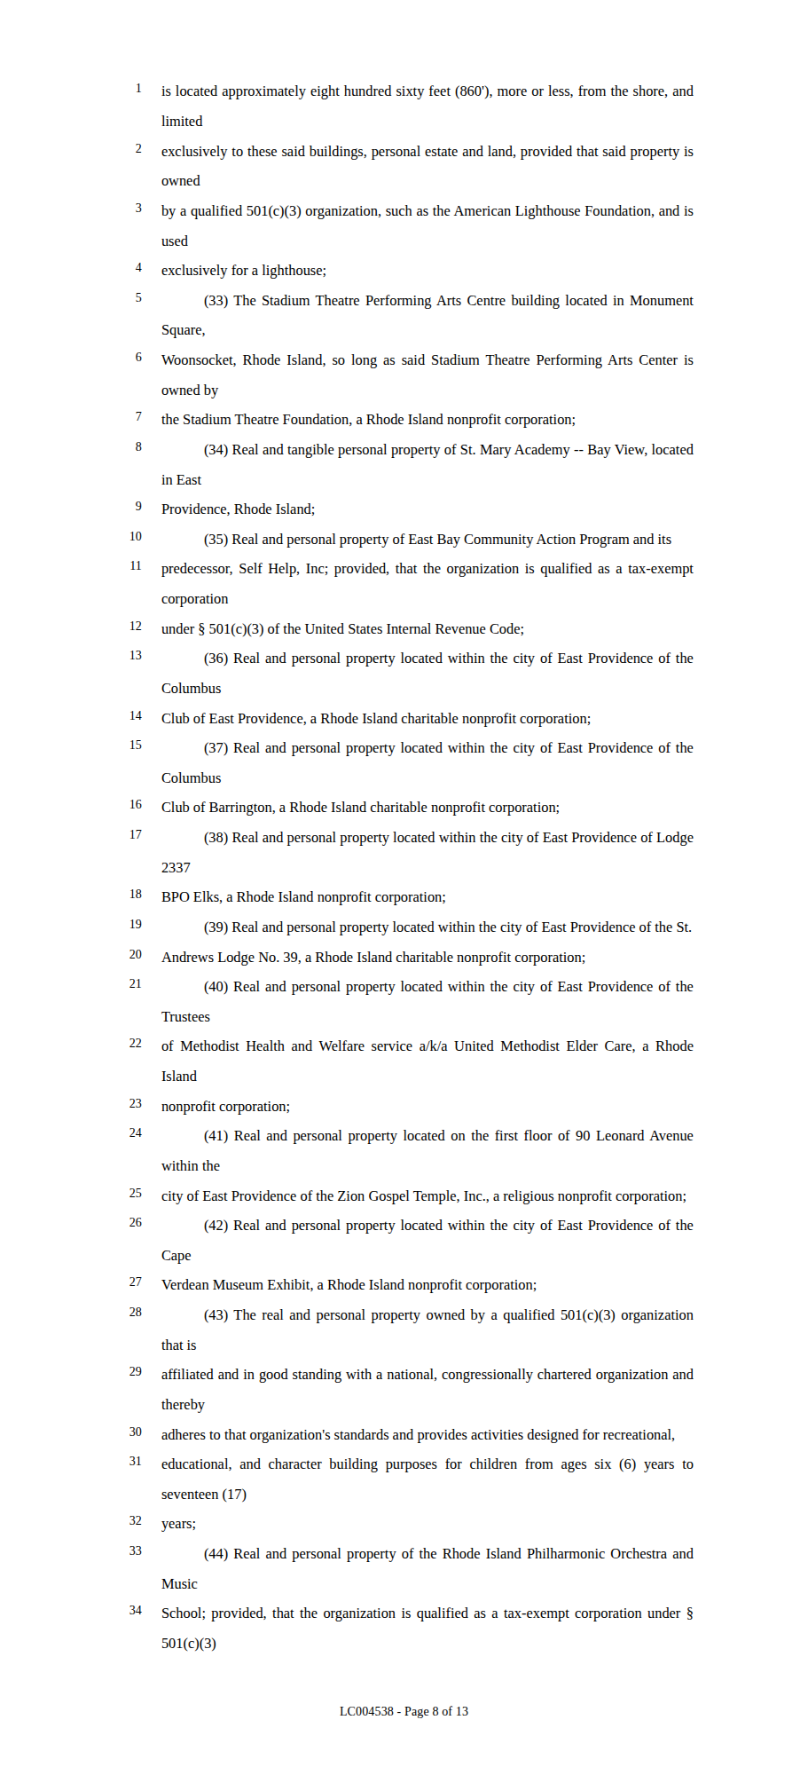is located approximately eight hundred sixty feet (860'), more or less, from the shore, and limited
exclusively to these said buildings, personal estate and land, provided that said property is owned
by a qualified 501(c)(3) organization, such as the American Lighthouse Foundation, and is used
exclusively for a lighthouse;
(33) The Stadium Theatre Performing Arts Centre building located in Monument Square,
Woonsocket, Rhode Island, so long as said Stadium Theatre Performing Arts Center is owned by
the Stadium Theatre Foundation, a Rhode Island nonprofit corporation;
(34) Real and tangible personal property of St. Mary Academy -- Bay View, located in East
Providence, Rhode Island;
(35) Real and personal property of East Bay Community Action Program and its
predecessor, Self Help, Inc; provided, that the organization is qualified as a tax-exempt corporation
under § 501(c)(3) of the United States Internal Revenue Code;
(36) Real and personal property located within the city of East Providence of the Columbus
Club of East Providence, a Rhode Island charitable nonprofit corporation;
(37) Real and personal property located within the city of East Providence of the Columbus
Club of Barrington, a Rhode Island charitable nonprofit corporation;
(38) Real and personal property located within the city of East Providence of Lodge 2337
BPO Elks, a Rhode Island nonprofit corporation;
(39) Real and personal property located within the city of East Providence of the St.
Andrews Lodge No. 39, a Rhode Island charitable nonprofit corporation;
(40) Real and personal property located within the city of East Providence of the Trustees
of Methodist Health and Welfare service a/k/a United Methodist Elder Care, a Rhode Island
nonprofit corporation;
(41) Real and personal property located on the first floor of 90 Leonard Avenue within the
city of East Providence of the Zion Gospel Temple, Inc., a religious nonprofit corporation;
(42) Real and personal property located within the city of East Providence of the Cape
Verdean Museum Exhibit, a Rhode Island nonprofit corporation;
(43) The real and personal property owned by a qualified 501(c)(3) organization that is
affiliated and in good standing with a national, congressionally chartered organization and thereby
adheres to that organization's standards and provides activities designed for recreational,
educational, and character building purposes for children from ages six (6) years to seventeen (17)
years;
(44) Real and personal property of the Rhode Island Philharmonic Orchestra and Music
School; provided, that the organization is qualified as a tax-exempt corporation under § 501(c)(3)
LC004538 - Page 8 of 13